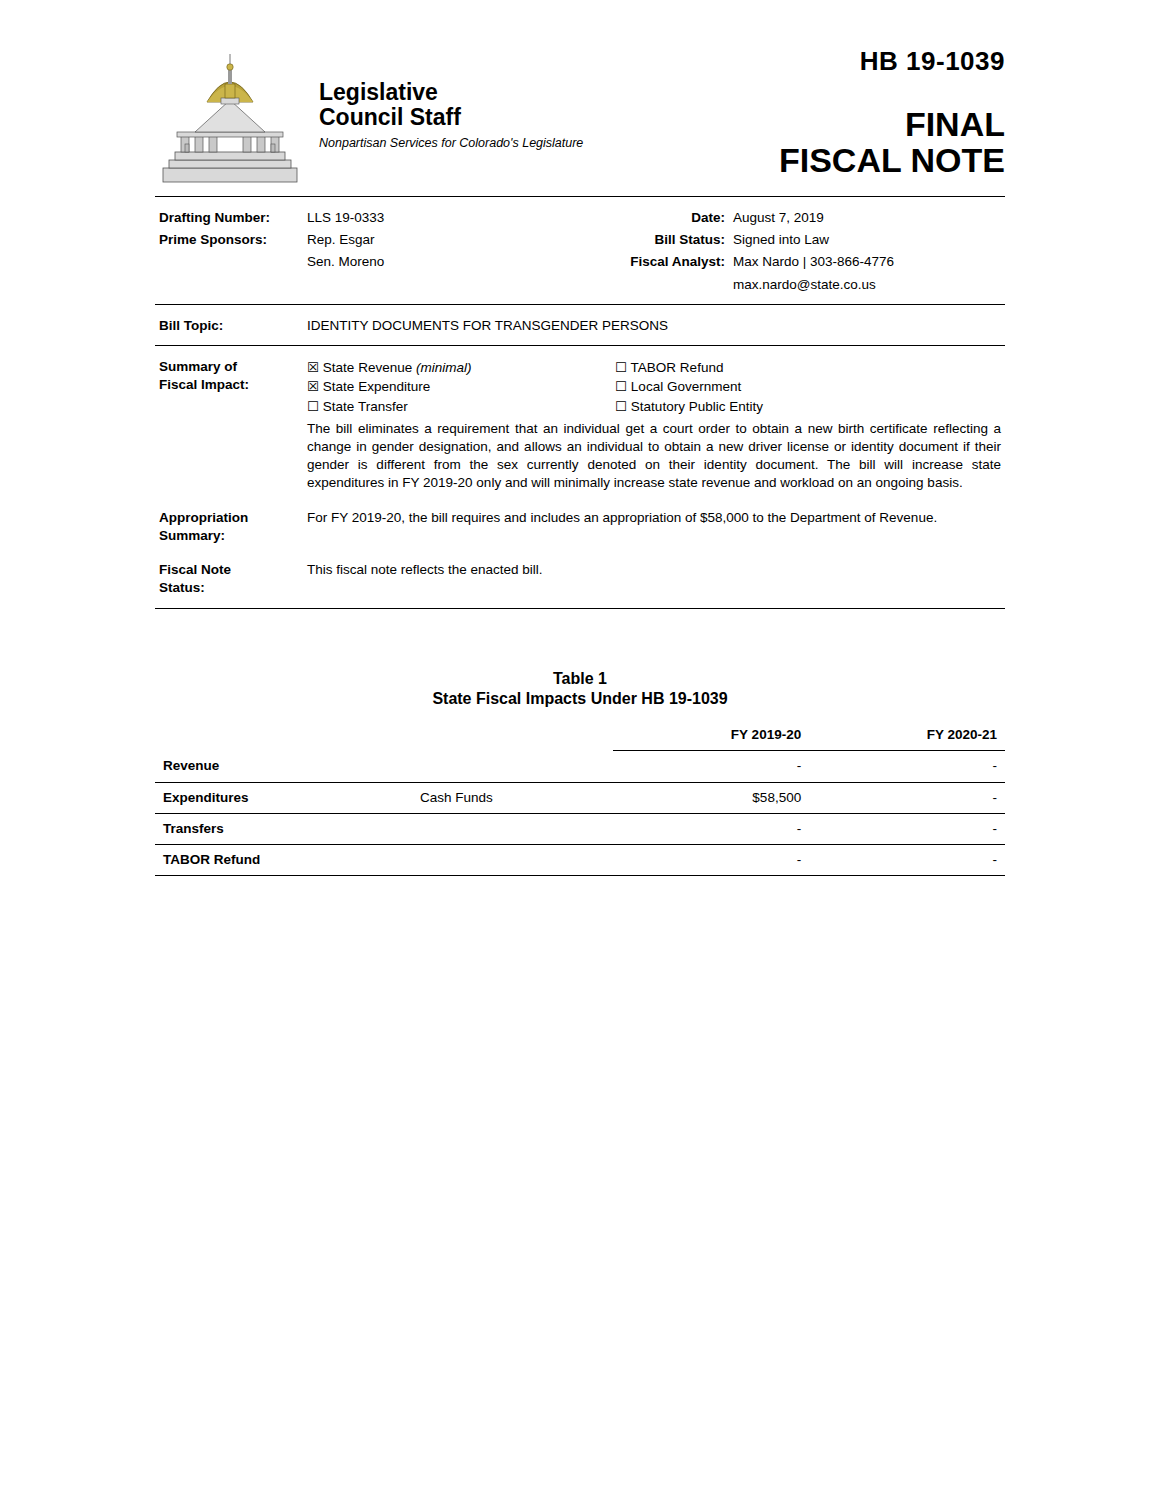Legislative
Council Staff
Nonpartisan Services for Colorado's Legislature
HB 19-1039
FINAL
FISCAL NOTE
| Drafting Number: | LLS 19-0333 | Date: | August 7, 2019 |
| Prime Sponsors: | Rep. Esgar | Bill Status: | Signed into Law |
| | Sen. Moreno | Fiscal Analyst: | Max Nardo / 303-866-4776 |
| | | | max.nardo@state.co.us |
| Bill Topic: | IDENTITY DOCUMENTS FOR TRANSGENDER PERSONS |
| Summary of Fiscal Impact: | ☒ State Revenue (minimal) ☒ State Expenditure ☐ State Transfer | ☐ TABOR Refund ☐ Local Government ☐ Statutory Public Entity |
| | The bill eliminates a requirement that an individual get a court order to obtain a new birth certificate reflecting a change in gender designation, and allows an individual to obtain a new driver license or identity document if their gender is different from the sex currently denoted on their identity document. The bill will increase state expenditures in FY 2019-20 only and will minimally increase state revenue and workload on an ongoing basis. |
| Appropriation Summary: | For FY 2019-20, the bill requires and includes an appropriation of $58,000 to the Department of Revenue. |
| Fiscal Note Status: | This fiscal note reflects the enacted bill. |
Table 1
State Fiscal Impacts Under HB 19-1039
| | | FY 2019-20 | FY 2020-21 |
| --- | --- | --- | --- |
| Revenue | | - | - |
| Expenditures | Cash Funds | $58,500 | - |
| Transfers | | - | - |
| TABOR Refund | | - | - |